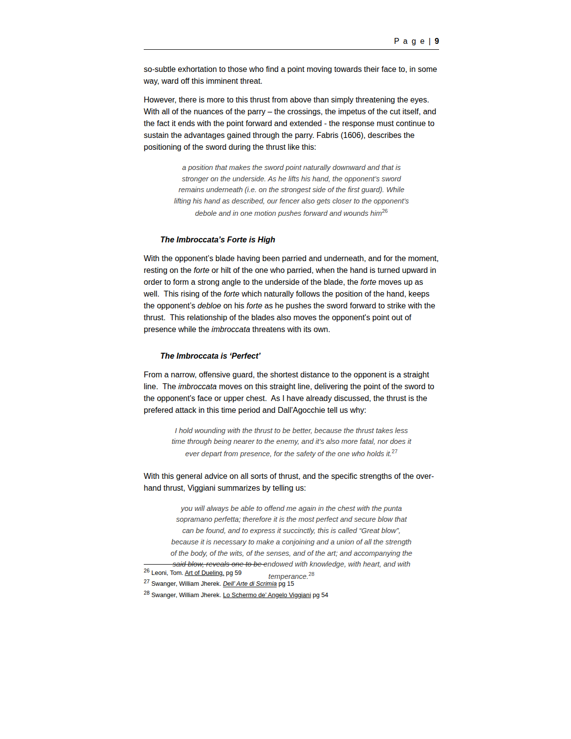P a g e | 9
so-subtle exhortation to those who find a point moving towards their face to, in some way, ward off this imminent threat.
However, there is more to this thrust from above than simply threatening the eyes. With all of the nuances of the parry – the crossings, the impetus of the cut itself, and the fact it ends with the point forward and extended - the response must continue to sustain the advantages gained through the parry. Fabris (1606), describes the positioning of the sword during the thrust like this:
a position that makes the sword point naturally downward and that is stronger on the underside. As he lifts his hand, the opponent’s sword remains underneath (i.e. on the strongest side of the first guard). While lifting his hand as described, our fencer also gets closer to the opponent’s debole and in one motion pushes forward and wounds him26
The Imbroccata’s Forte is High
With the opponent’s blade having been parried and underneath, and for the moment, resting on the forte or hilt of the one who parried, when the hand is turned upward in order to form a strong angle to the underside of the blade, the forte moves up as well. This rising of the forte which naturally follows the position of the hand, keeps the opponent’s debloe on his forte as he pushes the sword forward to strike with the thrust. This relationship of the blades also moves the opponent's point out of presence while the imbroccata threatens with its own.
The Imbroccata is ‘Perfect’
From a narrow, offensive guard, the shortest distance to the opponent is a straight line. The imbroccata moves on this straight line, delivering the point of the sword to the opponent's face or upper chest. As I have already discussed, the thrust is the prefered attack in this time period and Dall'Agocchie tell us why:
I hold wounding with the thrust to be better, because the thrust takes less time through being nearer to the enemy, and it’s also more fatal, nor does it ever depart from presence, for the safety of the one who holds it.27
With this general advice on all sorts of thrust, and the specific strengths of the over-hand thrust, Viggiani summarizes by telling us:
you will always be able to offend me again in the chest with the punta sopramano perfetta; therefore it is the most perfect and secure blow that can be found, and to express it succinctly, this is called “Great blow”, because it is necessary to make a conjoining and a union of all the strength of the body, of the wits, of the senses, and of the art; and accompanying the said blow, reveals one to be endowed with knowledge, with heart, and with temperance.28
26 Leoni, Tom. Art of Dueling. pg 59
27 Swanger, William Jherek. Dell’ Arte di Scrimia pg 15
28 Swanger, William Jherek. Lo Schermo de’ Angelo Viggiani pg 54